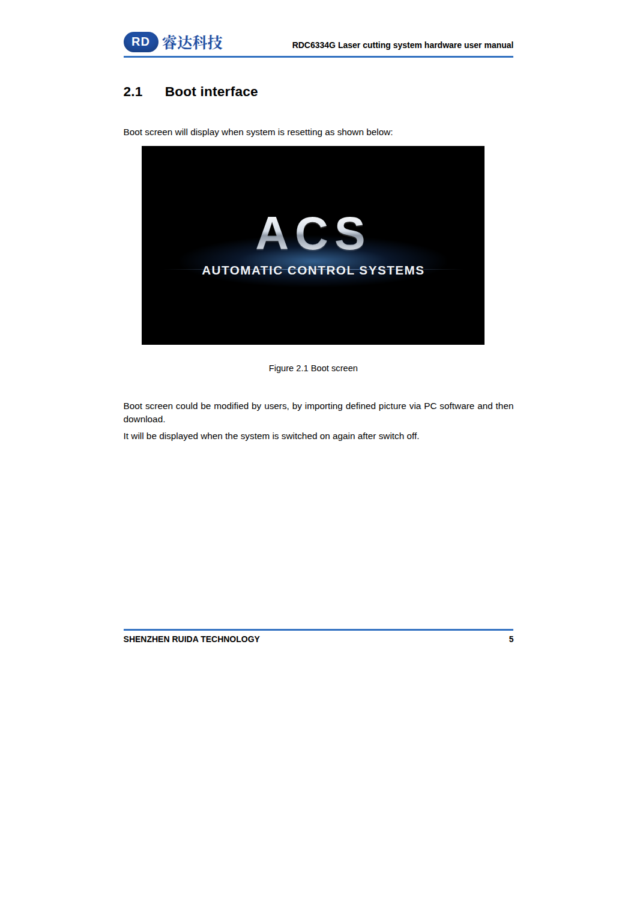RD 睿达科技
RDC6334G Laser cutting system hardware user manual
2.1 Boot interface
Boot screen will display when system is resetting as shown below:
ACS
AUTOMATIC CONTROL SYSTEMS
Figure 2.1 Boot screen
Boot screen could be modified by users, by importing defined picture via PC software and then download.
It will be displayed when the system is switched on again after switch off.
SHENZHEN RUIDA TECHNOLOGY 5